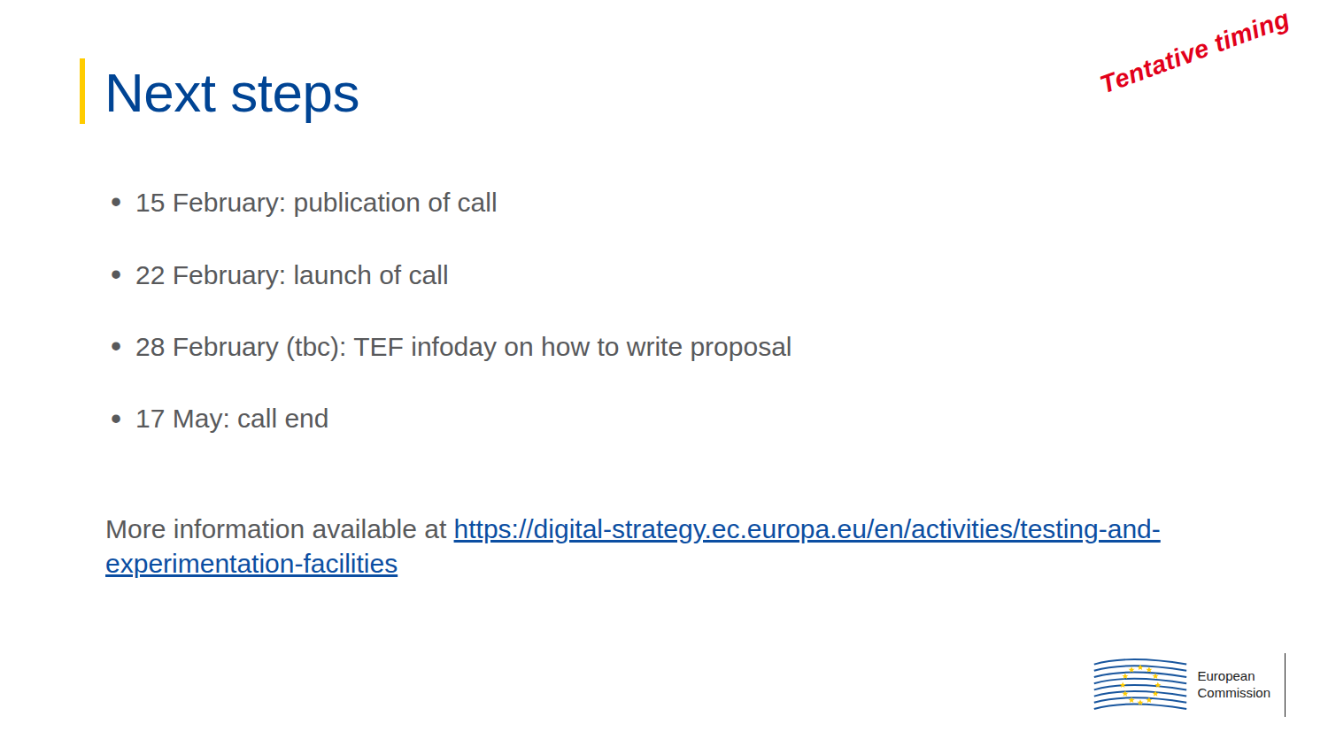Tentative timing
Next steps
15 February: publication of call
22 February: launch of call
28 February (tbc): TEF infoday on how to write proposal
17 May: call end
More information available at https://digital-strategy.ec.europa.eu/en/activities/testing-and-experimentation-facilities
European
Commission